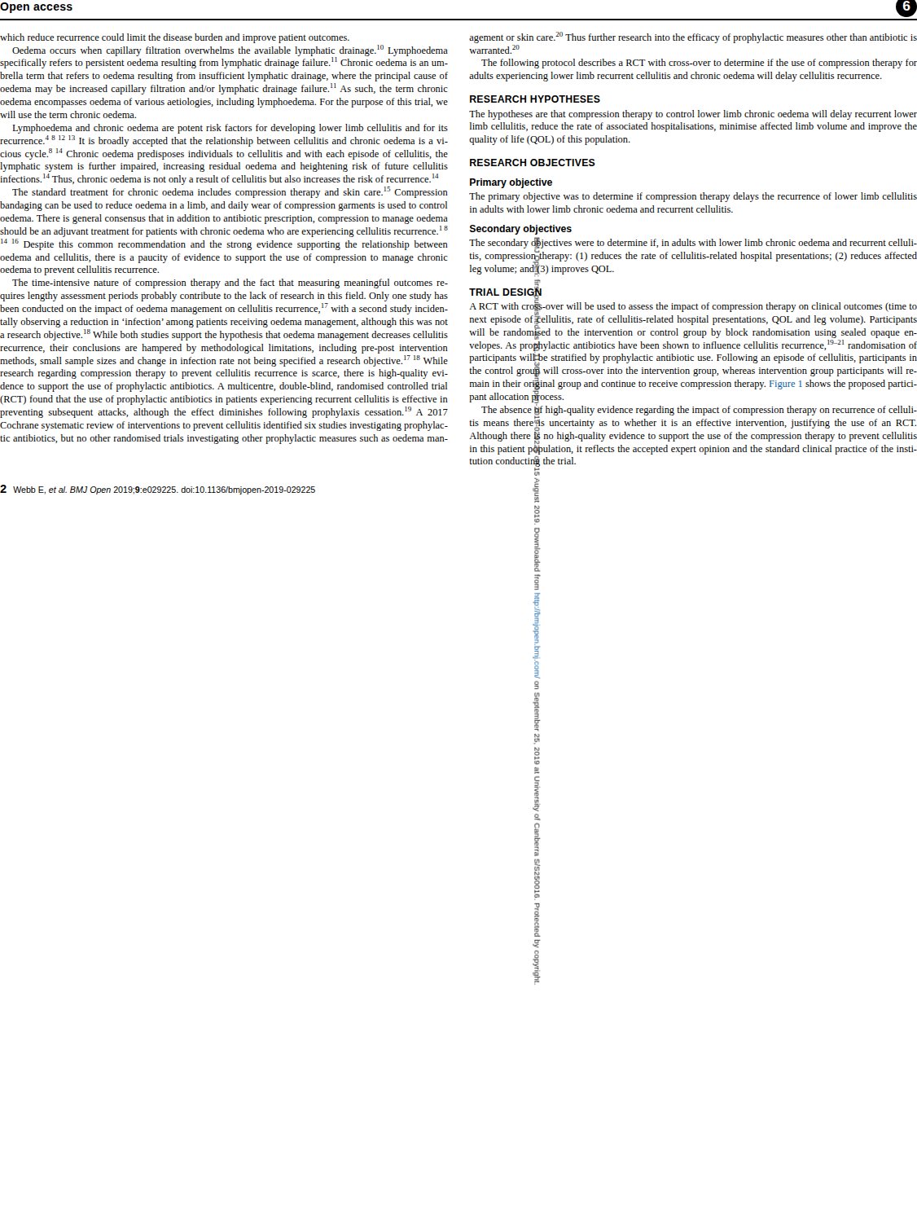BMJ Open: first published as 10.1136/bmjopen-2019-029225 on 15 August 2019. Downloaded from http://bmjopen.bmj.com/ on September 25, 2019 at University of Canberra S/S250016. Protected by copyright.
Open access
6
which reduce recurrence could limit the disease burden and improve patient outcomes.
Oedema occurs when capillary filtration overwhelms the available lymphatic drainage.10 Lymphoedema specifically refers to persistent oedema resulting from lymphatic drainage failure.11 Chronic oedema is an umbrella term that refers to oedema resulting from insufficient lymphatic drainage, where the principal cause of oedema may be increased capillary filtration and/or lymphatic drainage failure.11 As such, the term chronic oedema encompasses oedema of various aetiologies, including lymphoedema. For the purpose of this trial, we will use the term chronic oedema.
Lymphoedema and chronic oedema are potent risk factors for developing lower limb cellulitis and for its recurrence.4 8 12 13 It is broadly accepted that the relationship between cellulitis and chronic oedema is a vicious cycle.8 14 Chronic oedema predisposes individuals to cellulitis and with each episode of cellulitis, the lymphatic system is further impaired, increasing residual oedema and heightening risk of future cellulitis infections.14 Thus, chronic oedema is not only a result of cellulitis but also increases the risk of recurrence.14
The standard treatment for chronic oedema includes compression therapy and skin care.15 Compression bandaging can be used to reduce oedema in a limb, and daily wear of compression garments is used to control oedema. There is general consensus that in addition to antibiotic prescription, compression to manage oedema should be an adjuvant treatment for patients with chronic oedema who are experiencing cellulitis recurrence.1 8 14 16 Despite this common recommendation and the strong evidence supporting the relationship between oedema and cellulitis, there is a paucity of evidence to support the use of compression to manage chronic oedema to prevent cellulitis recurrence.
The time-intensive nature of compression therapy and the fact that measuring meaningful outcomes requires lengthy assessment periods probably contribute to the lack of research in this field. Only one study has been conducted on the impact of oedema management on cellulitis recurrence,17 with a second study incidentally observing a reduction in ‘infection’ among patients receiving oedema management, although this was not a research objective.18 While both studies support the hypothesis that oedema management decreases cellulitis recurrence, their conclusions are hampered by methodological limitations, including pre-post intervention methods, small sample sizes and change in infection rate not being specified a research objective.17 18 While research regarding compression therapy to prevent cellulitis recurrence is scarce, there is high-quality evidence to support the use of prophylactic antibiotics. A multicentre, double-blind, randomised controlled trial (RCT) found that the use of prophylactic antibiotics in patients experiencing recurrent cellulitis is effective in preventing subsequent attacks, although the effect diminishes following prophylaxis cessation.19 A 2017 Cochrane systematic review of interventions to prevent cellulitis identified six studies investigating prophylactic antibiotics, but no other randomised trials investigating other prophylactic measures such as oedema management or skin care.20 Thus further research into the efficacy of prophylactic measures other than antibiotic is warranted.20
The following protocol describes a RCT with cross-over to determine if the use of compression therapy for adults experiencing lower limb recurrent cellulitis and chronic oedema will delay cellulitis recurrence.
Research hypotheses
The hypotheses are that compression therapy to control lower limb chronic oedema will delay recurrent lower limb cellulitis, reduce the rate of associated hospitalisations, minimise affected limb volume and improve the quality of life (QOL) of this population.
Research objectives
Primary objective
The primary objective was to determine if compression therapy delays the recurrence of lower limb cellulitis in adults with lower limb chronic oedema and recurrent cellulitis.
Secondary objectives
The secondary objectives were to determine if, in adults with lower limb chronic oedema and recurrent cellulitis, compression therapy: (1) reduces the rate of cellulitis-related hospital presentations; (2) reduces affected leg volume; and (3) improves QOL.
Trial design
A RCT with cross-over will be used to assess the impact of compression therapy on clinical outcomes (time to next episode of cellulitis, rate of cellulitis-related hospital presentations, QOL and leg volume). Participants will be randomised to the intervention or control group by block randomisation using sealed opaque envelopes. As prophylactic antibiotics have been shown to influence cellulitis recurrence,19–21 randomisation of participants will be stratified by prophylactic antibiotic use. Following an episode of cellulitis, participants in the control group will cross-over into the intervention group, whereas intervention group participants will remain in their original group and continue to receive compression therapy. Figure 1 shows the proposed participant allocation process.
The absence of high-quality evidence regarding the impact of compression therapy on recurrence of cellulitis means there is uncertainty as to whether it is an effective intervention, justifying the use of an RCT. Although there is no high-quality evidence to support the use of the compression therapy to prevent cellulitis in this patient population, it reflects the accepted expert opinion and the standard clinical practice of the institution conducting the trial.
2 Webb E, et al. BMJ Open 2019;9:e029225. doi:10.1136/bmjopen-2019-029225